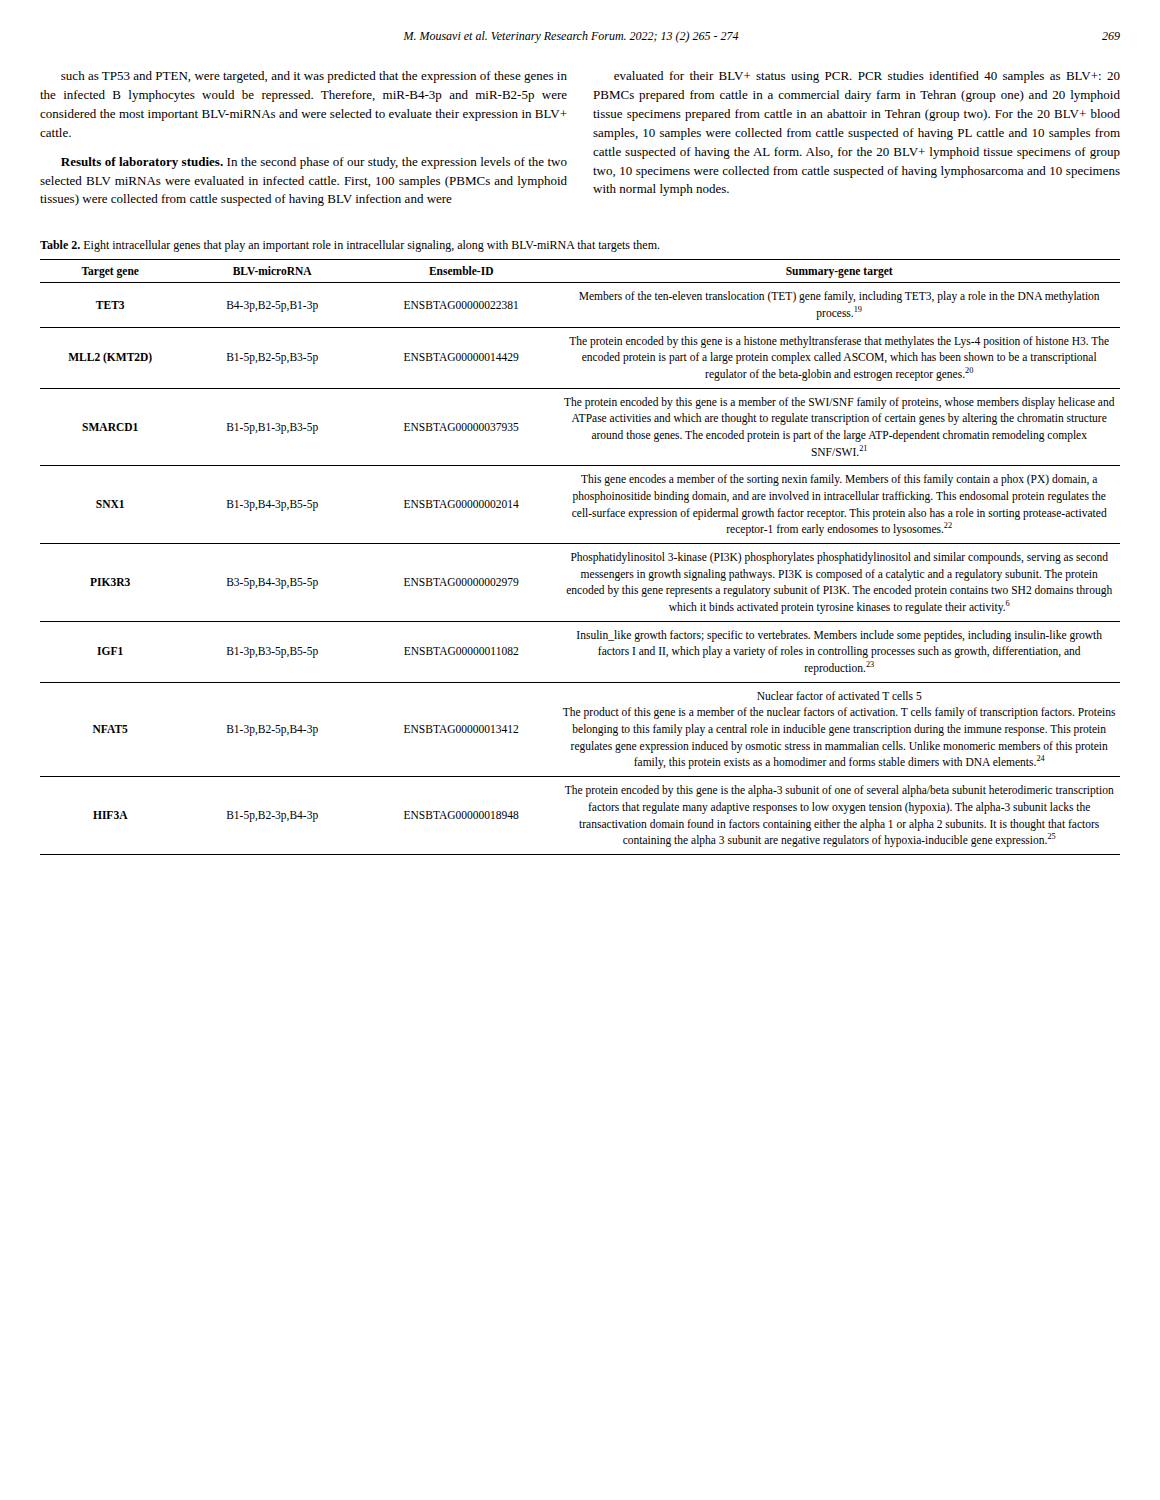M. Mousavi et al. Veterinary Research Forum. 2022; 13 (2) 265 - 274
269
such as TP53 and PTEN, were targeted, and it was predicted that the expression of these genes in the infected B lymphocytes would be repressed. Therefore, miR-B4-3p and miR-B2-5p were considered the most important BLV-miRNAs and were selected to evaluate their expression in BLV+ cattle.
Results of laboratory studies. In the second phase of our study, the expression levels of the two selected BLV miRNAs were evaluated in infected cattle. First, 100 samples (PBMCs and lymphoid tissues) were collected from cattle suspected of having BLV infection and were
evaluated for their BLV+ status using PCR. PCR studies identified 40 samples as BLV+: 20 PBMCs prepared from cattle in a commercial dairy farm in Tehran (group one) and 20 lymphoid tissue specimens prepared from cattle in an abattoir in Tehran (group two). For the 20 BLV+ blood samples, 10 samples were collected from cattle suspected of having PL cattle and 10 samples from cattle suspected of having the AL form. Also, for the 20 BLV+ lymphoid tissue specimens of group two, 10 specimens were collected from cattle suspected of having lymphosarcoma and 10 specimens with normal lymph nodes.
Table 2. Eight intracellular genes that play an important role in intracellular signaling, along with BLV-miRNA that targets them.
| Target gene | BLV-microRNA | Ensemble-ID | Summary-gene target |
| --- | --- | --- | --- |
| TET3 | B4-3p,B2-5p,B1-3p | ENSBTAG00000022381 | Members of the ten-eleven translocation (TET) gene family, including TET3, play a role in the DNA methylation process. 19 |
| MLL2 (KMT2D) | B1-5p,B2-5p,B3-5p | ENSBTAG00000014429 | The protein encoded by this gene is a histone methyltransferase that methylates the Lys-4 position of histone H3. The encoded protein is part of a large protein complex called ASCOM, which has been shown to be a transcriptional regulator of the beta-globin and estrogen receptor genes. 20 |
| SMARCD1 | B1-5p,B1-3p,B3-5p | ENSBTAG00000037935 | The protein encoded by this gene is a member of the SWI/SNF family of proteins, whose members display helicase and ATPase activities and which are thought to regulate transcription of certain genes by altering the chromatin structure around those genes. The encoded protein is part of the large ATP-dependent chromatin remodeling complex SNF/SWI. 21 |
| SNX1 | B1-3p,B4-3p,B5-5p | ENSBTAG00000002014 | This gene encodes a member of the sorting nexin family. Members of this family contain a phox (PX) domain, a phosphoinositide binding domain, and are involved in intracellular trafficking. This endosomal protein regulates the cell-surface expression of epidermal growth factor receptor. This protein also has a role in sorting protease-activated receptor-1 from early endosomes to lysosomes. 22 |
| PIK3R3 | B3-5p,B4-3p,B5-5p | ENSBTAG00000002979 | Phosphatidylinositol 3-kinase (PI3K) phosphorylates phosphatidylinositol and similar compounds, serving as second messengers in growth signaling pathways. PI3K is composed of a catalytic and a regulatory subunit. The protein encoded by this gene represents a regulatory subunit of PI3K. The encoded protein contains two SH2 domains through which it binds activated protein tyrosine kinases to regulate their activity. 6 |
| IGF1 | B1-3p,B3-5p,B5-5p | ENSBTAG00000011082 | Insulin_like growth factors; specific to vertebrates. Members include some peptides, including insulin-like growth factors I and II, which play a variety of roles in controlling processes such as growth, differentiation, and reproduction. 23 |
| NFAT5 | B1-3p,B2-5p,B4-3p | ENSBTAG00000013412 | Nuclear factor of activated T cells 5 The product of this gene is a member of the nuclear factors of activation. T cells family of transcription factors. Proteins belonging to this family play a central role in inducible gene transcription during the immune response. This protein regulates gene expression induced by osmotic stress in mammalian cells. Unlike monomeric members of this protein family, this protein exists as a homodimer and forms stable dimers with DNA elements. 24 |
| HIF3A | B1-5p,B2-3p,B4-3p | ENSBTAG00000018948 | The protein encoded by this gene is the alpha-3 subunit of one of several alpha/beta subunit heterodimeric transcription factors that regulate many adaptive responses to low oxygen tension (hypoxia). The alpha-3 subunit lacks the transactivation domain found in factors containing either the alpha 1 or alpha 2 subunits. It is thought that factors containing the alpha 3 subunit are negative regulators of hypoxia-inducible gene expression. 25 |